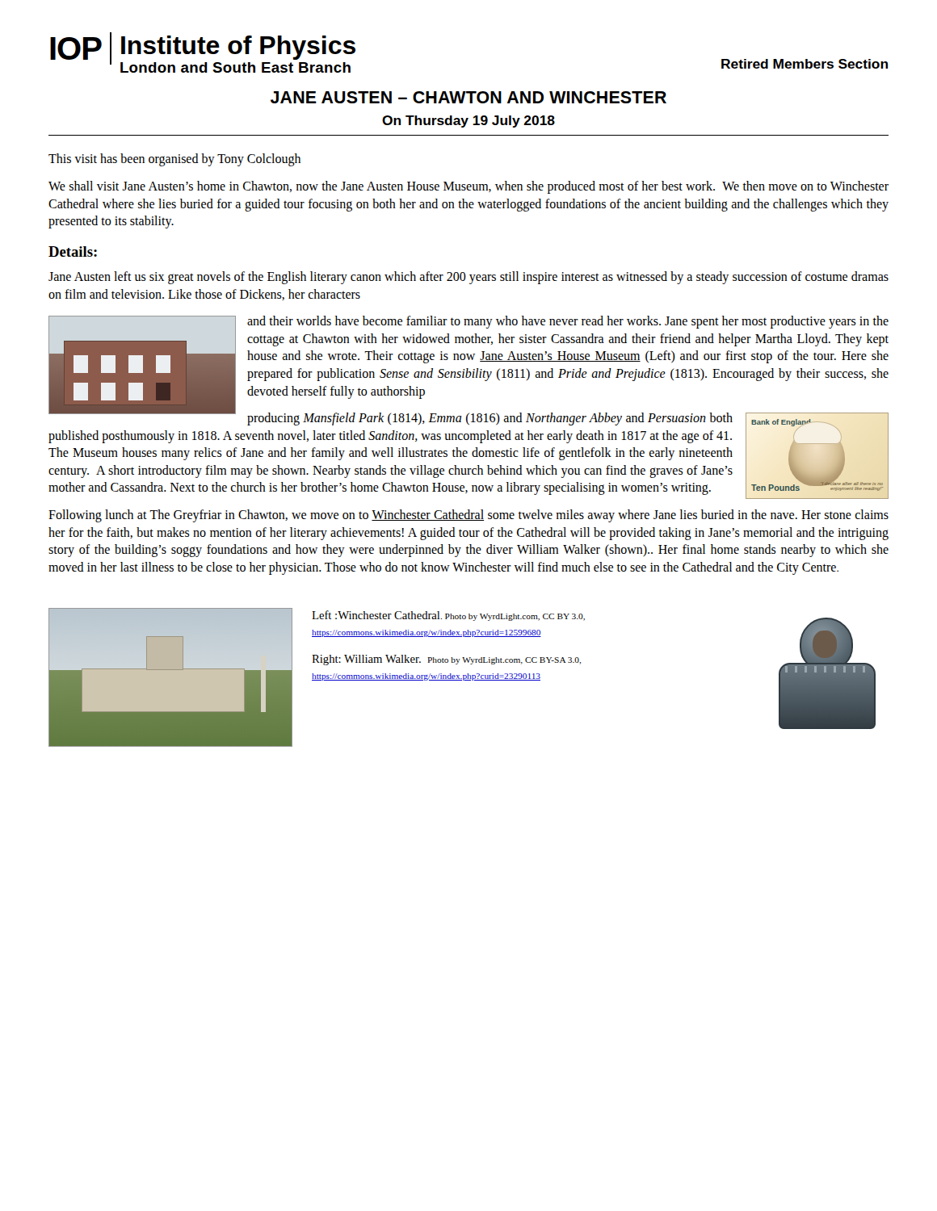IOP
Institute of Physics
London and South East Branch
Retired Members Section
JANE AUSTEN – CHAWTON AND WINCHESTER
On Thursday 19 July 2018
This visit has been organised by Tony Colclough
We shall visit Jane Austen’s home in Chawton, now the Jane Austen House Museum, when she produced most of her best work. We then move on to Winchester Cathedral where she lies buried for a guided tour focusing on both her and on the waterlogged foundations of the ancient building and the challenges which they presented to its stability.
Details:
Jane Austen left us six great novels of the English literary canon which after 200 years still inspire interest as witnessed by a steady succession of costume dramas on film and television. Like those of Dickens, her characters
and their worlds have become familiar to many who have never read her works. Jane spent her most productive years in the cottage at Chawton with her widowed mother, her sister Cassandra and their friend and helper Martha Lloyd. They kept house and she wrote. Their cottage is now Jane Austen’s House Museum (Left) and our first stop of the tour. Here she prepared for publication Sense and Sensibility (1811) and Pride and Prejudice (1813). Encouraged by their success, she devoted herself fully to authorship
Bank of England
Ten Pounds “I declare after all there is no enjoyment like reading!”
producing Mansfield Park (1814), Emma (1816) and Northanger Abbey and Persuasion both published posthumously in 1818. A seventh novel, later titled Sanditon, was uncompleted at her early death in 1817 at the age of 41. The Museum houses many relics of Jane and her family and well illustrates the domestic life of gentlefolk in the early nineteenth century. A short introductory film may be shown. Nearby stands the village church behind which you can find the graves of Jane’s mother and Cassandra. Next to the church is her brother’s home Chawton House, now a library specialising in women’s writing.
Following lunch at The Greyfriar in Chawton, we move on to Winchester Cathedral some twelve miles away where Jane lies buried in the nave. Her stone claims her for the faith, but makes no mention of her literary achievements! A guided tour of the Cathedral will be provided taking in Jane’s memorial and the intriguing story of the building’s soggy foundations and how they were underpinned by the diver William Walker (shown).. Her final home stands nearby to which she moved in her last illness to be close to her physician. Those who do not know Winchester will find much else to see in the Cathedral and the City Centre.
Left :Winchester Cathedral. Photo by WyrdLight.com, CC BY 3.0,
https://commons.wikimedia.org/w/index.php?curid=12599680
Right: William Walker. Photo by WyrdLight.com, CC BY-SA 3.0,
https://commons.wikimedia.org/w/index.php?curid=23290113